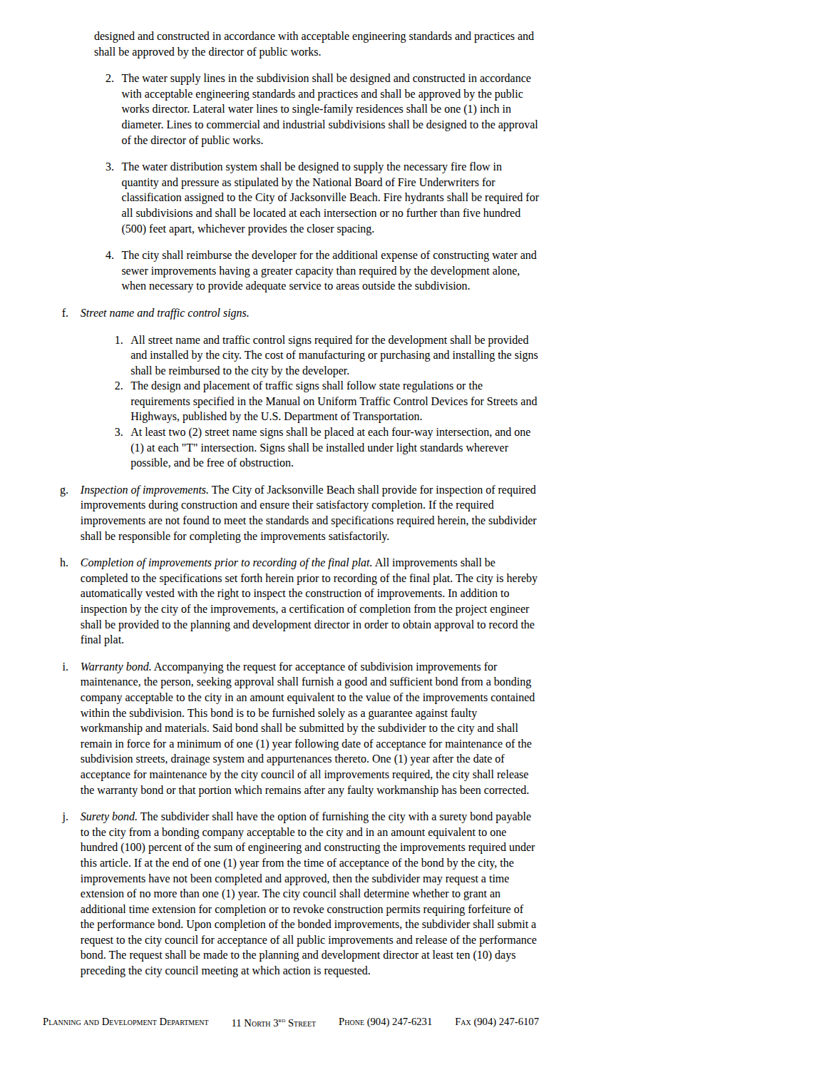designed and constructed in accordance with acceptable engineering standards and practices and shall be approved by the director of public works.
The water supply lines in the subdivision shall be designed and constructed in accordance with acceptable engineering standards and practices and shall be approved by the public works director. Lateral water lines to single-family residences shall be one (1) inch in diameter. Lines to commercial and industrial subdivisions shall be designed to the approval of the director of public works.
The water distribution system shall be designed to supply the necessary fire flow in quantity and pressure as stipulated by the National Board of Fire Underwriters for classification assigned to the City of Jacksonville Beach. Fire hydrants shall be required for all subdivisions and shall be located at each intersection or no further than five hundred (500) feet apart, whichever provides the closer spacing.
The city shall reimburse the developer for the additional expense of constructing water and sewer improvements having a greater capacity than required by the development alone, when necessary to provide adequate service to areas outside the subdivision.
Street name and traffic control signs.
All street name and traffic control signs required for the development shall be provided and installed by the city. The cost of manufacturing or purchasing and installing the signs shall be reimbursed to the city by the developer.
The design and placement of traffic signs shall follow state regulations or the requirements specified in the Manual on Uniform Traffic Control Devices for Streets and Highways, published by the U.S. Department of Transportation.
At least two (2) street name signs shall be placed at each four-way intersection, and one (1) at each "T" intersection. Signs shall be installed under light standards wherever possible, and be free of obstruction.
Inspection of improvements. The City of Jacksonville Beach shall provide for inspection of required improvements during construction and ensure their satisfactory completion. If the required improvements are not found to meet the standards and specifications required herein, the subdivider shall be responsible for completing the improvements satisfactorily.
Completion of improvements prior to recording of the final plat. All improvements shall be completed to the specifications set forth herein prior to recording of the final plat. The city is hereby automatically vested with the right to inspect the construction of improvements. In addition to inspection by the city of the improvements, a certification of completion from the project engineer shall be provided to the planning and development director in order to obtain approval to record the final plat.
Warranty bond. Accompanying the request for acceptance of subdivision improvements for maintenance, the person, seeking approval shall furnish a good and sufficient bond from a bonding company acceptable to the city in an amount equivalent to the value of the improvements contained within the subdivision. This bond is to be furnished solely as a guarantee against faulty workmanship and materials. Said bond shall be submitted by the subdivider to the city and shall remain in force for a minimum of one (1) year following date of acceptance for maintenance of the subdivision streets, drainage system and appurtenances thereto. One (1) year after the date of acceptance for maintenance by the city council of all improvements required, the city shall release the warranty bond or that portion which remains after any faulty workmanship has been corrected.
Surety bond. The subdivider shall have the option of furnishing the city with a surety bond payable to the city from a bonding company acceptable to the city and in an amount equivalent to one hundred (100) percent of the sum of engineering and constructing the improvements required under this article. If at the end of one (1) year from the time of acceptance of the bond by the city, the improvements have not been completed and approved, then the subdivider may request a time extension of no more than one (1) year. The city council shall determine whether to grant an additional time extension for completion or to revoke construction permits requiring forfeiture of the performance bond. Upon completion of the bonded improvements, the subdivider shall submit a request to the city council for acceptance of all public improvements and release of the performance bond. The request shall be made to the planning and development director at least ten (10) days preceding the city council meeting at which action is requested.
Planning and Development Department 11 North 3rd Street Phone (904) 247-6231 Fax (904) 247-6107